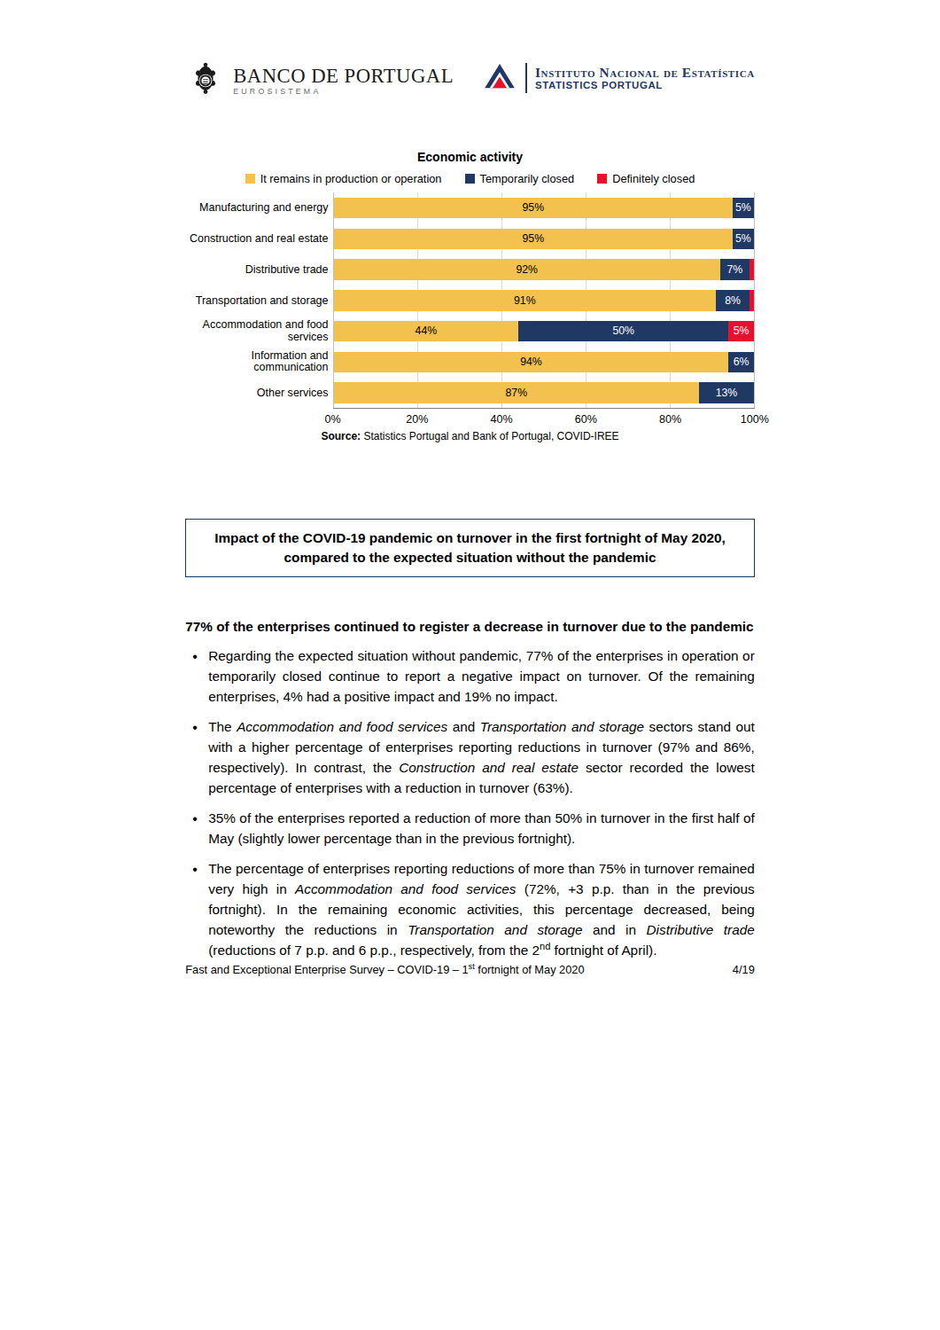BANCO DE PORTUGAL
EUROSISTEMA
Instituto Nacional de Estatística
STATISTICS PORTUGAL
Economic activity
It remains in production or operation
Temporarily closed
Definitely closed
Manufacturing and energy
Construction and real estate
Distributive trade
Transportation and storage
Accommodation and food
services
Information and
communication
Other services
95%
5%
95%
5%
92%
7%
91%
8%
44%
50%
5%
94%
6%
87%
13%
0% 20% 40% 60% 80% 100%
Source: Statistics Portugal and Bank of Portugal, COVID-IREE
Impact of the COVID-19 pandemic on turnover in the first fortnight of May 2020, compared to the expected situation without the pandemic
77% of the enterprises continued to register a decrease in turnover due to the pandemic
Regarding the expected situation without pandemic, 77% of the enterprises in operation or temporarily closed continue to report a negative impact on turnover. Of the remaining enterprises, 4% had a positive impact and 19% no impact.
The Accommodation and food services and Transportation and storage sectors stand out with a higher percentage of enterprises reporting reductions in turnover (97% and 86%, respectively). In contrast, the Construction and real estate sector recorded the lowest percentage of enterprises with a reduction in turnover (63%).
35% of the enterprises reported a reduction of more than 50% in turnover in the first half of May (slightly lower percentage than in the previous fortnight).
The percentage of enterprises reporting reductions of more than 75% in turnover remained very high in Accommodation and food services (72%, +3 p.p. than in the previous fortnight). In the remaining economic activities, this percentage decreased, being noteworthy the reductions in Transportation and storage and in Distributive trade (reductions of 7 p.p. and 6 p.p., respectively, from the 2nd fortnight of April).
Fast and Exceptional Enterprise Survey – COVID-19 – 1st fortnight of May 2020
4/19